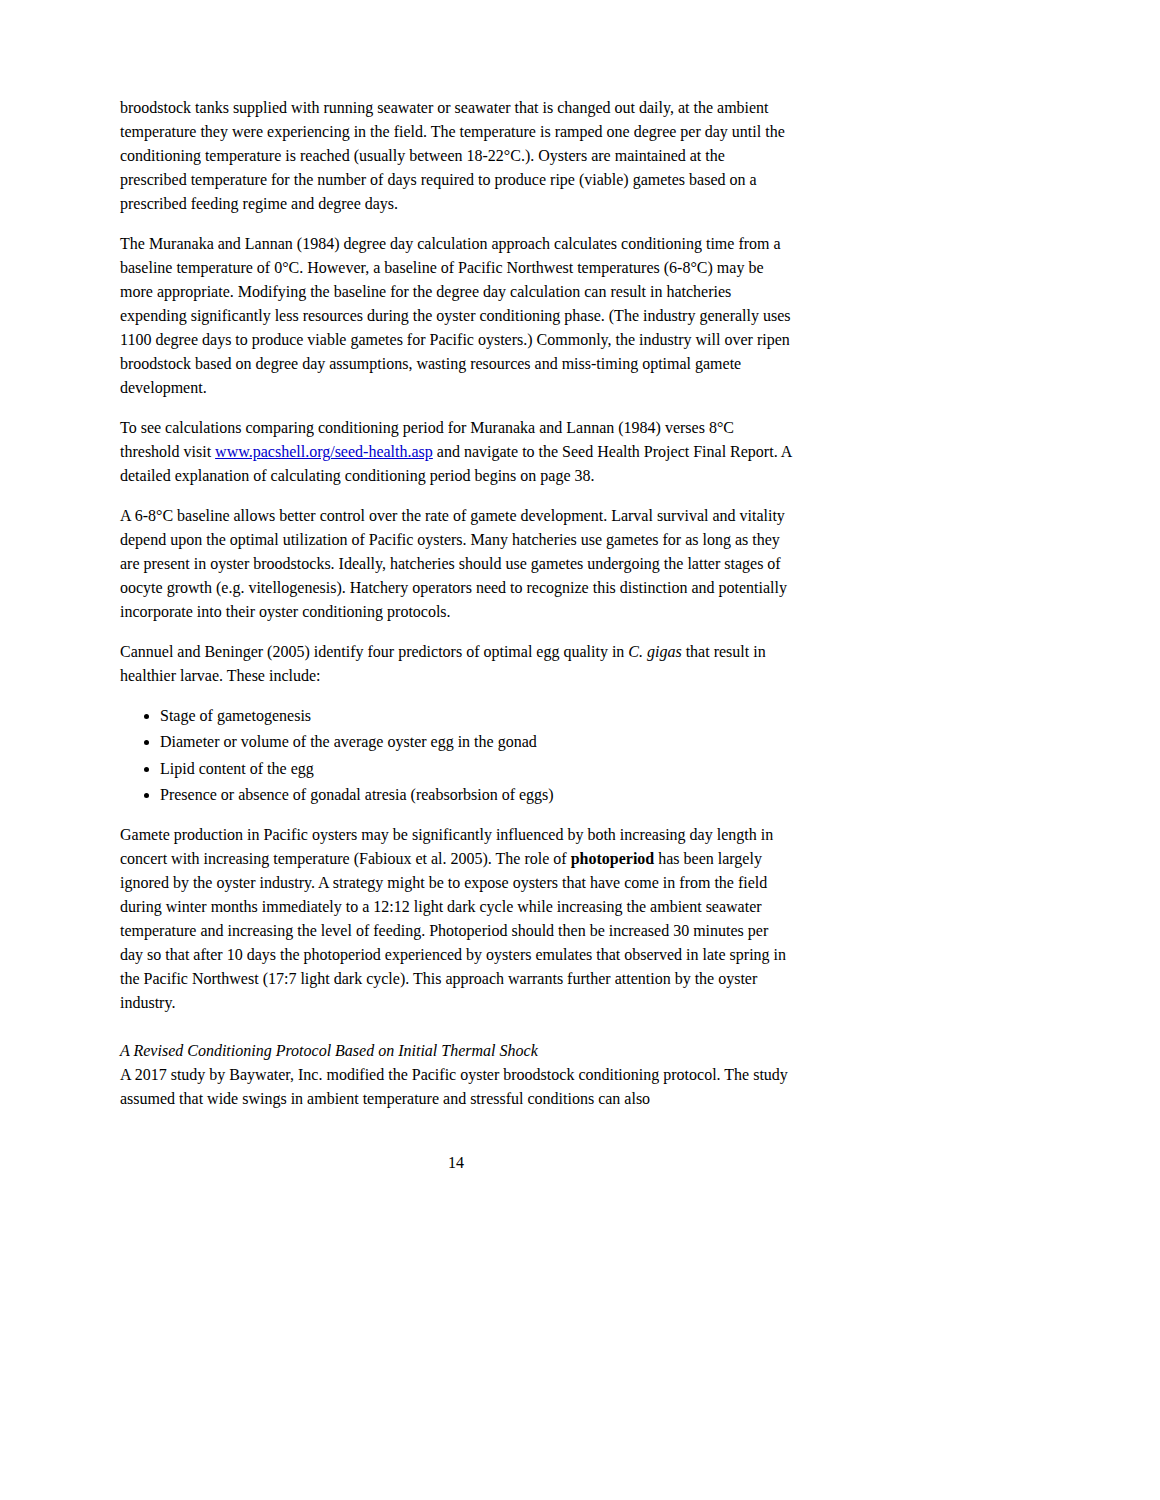broodstock tanks supplied with running seawater or seawater that is changed out daily, at the ambient temperature they were experiencing in the field. The temperature is ramped one degree per day until the conditioning temperature is reached (usually between 18-22°C.). Oysters are maintained at the prescribed temperature for the number of days required to produce ripe (viable) gametes based on a prescribed feeding regime and degree days.
The Muranaka and Lannan (1984) degree day calculation approach calculates conditioning time from a baseline temperature of 0°C. However, a baseline of Pacific Northwest temperatures (6-8°C) may be more appropriate. Modifying the baseline for the degree day calculation can result in hatcheries expending significantly less resources during the oyster conditioning phase. (The industry generally uses 1100 degree days to produce viable gametes for Pacific oysters.) Commonly, the industry will over ripen broodstock based on degree day assumptions, wasting resources and miss-timing optimal gamete development.
To see calculations comparing conditioning period for Muranaka and Lannan (1984) verses 8°C threshold visit www.pacshell.org/seed-health.asp and navigate to the Seed Health Project Final Report. A detailed explanation of calculating conditioning period begins on page 38.
A 6-8°C baseline allows better control over the rate of gamete development. Larval survival and vitality depend upon the optimal utilization of Pacific oysters. Many hatcheries use gametes for as long as they are present in oyster broodstocks. Ideally, hatcheries should use gametes undergoing the latter stages of oocyte growth (e.g. vitellogenesis). Hatchery operators need to recognize this distinction and potentially incorporate into their oyster conditioning protocols.
Cannuel and Beninger (2005) identify four predictors of optimal egg quality in C. gigas that result in healthier larvae. These include:
Stage of gametogenesis
Diameter or volume of the average oyster egg in the gonad
Lipid content of the egg
Presence or absence of gonadal atresia (reabsorbsion of eggs)
Gamete production in Pacific oysters may be significantly influenced by both increasing day length in concert with increasing temperature (Fabioux et al. 2005). The role of photoperiod has been largely ignored by the oyster industry. A strategy might be to expose oysters that have come in from the field during winter months immediately to a 12:12 light dark cycle while increasing the ambient seawater temperature and increasing the level of feeding. Photoperiod should then be increased 30 minutes per day so that after 10 days the photoperiod experienced by oysters emulates that observed in late spring in the Pacific Northwest (17:7 light dark cycle). This approach warrants further attention by the oyster industry.
A Revised Conditioning Protocol Based on Initial Thermal Shock
A 2017 study by Baywater, Inc. modified the Pacific oyster broodstock conditioning protocol. The study assumed that wide swings in ambient temperature and stressful conditions can also
14